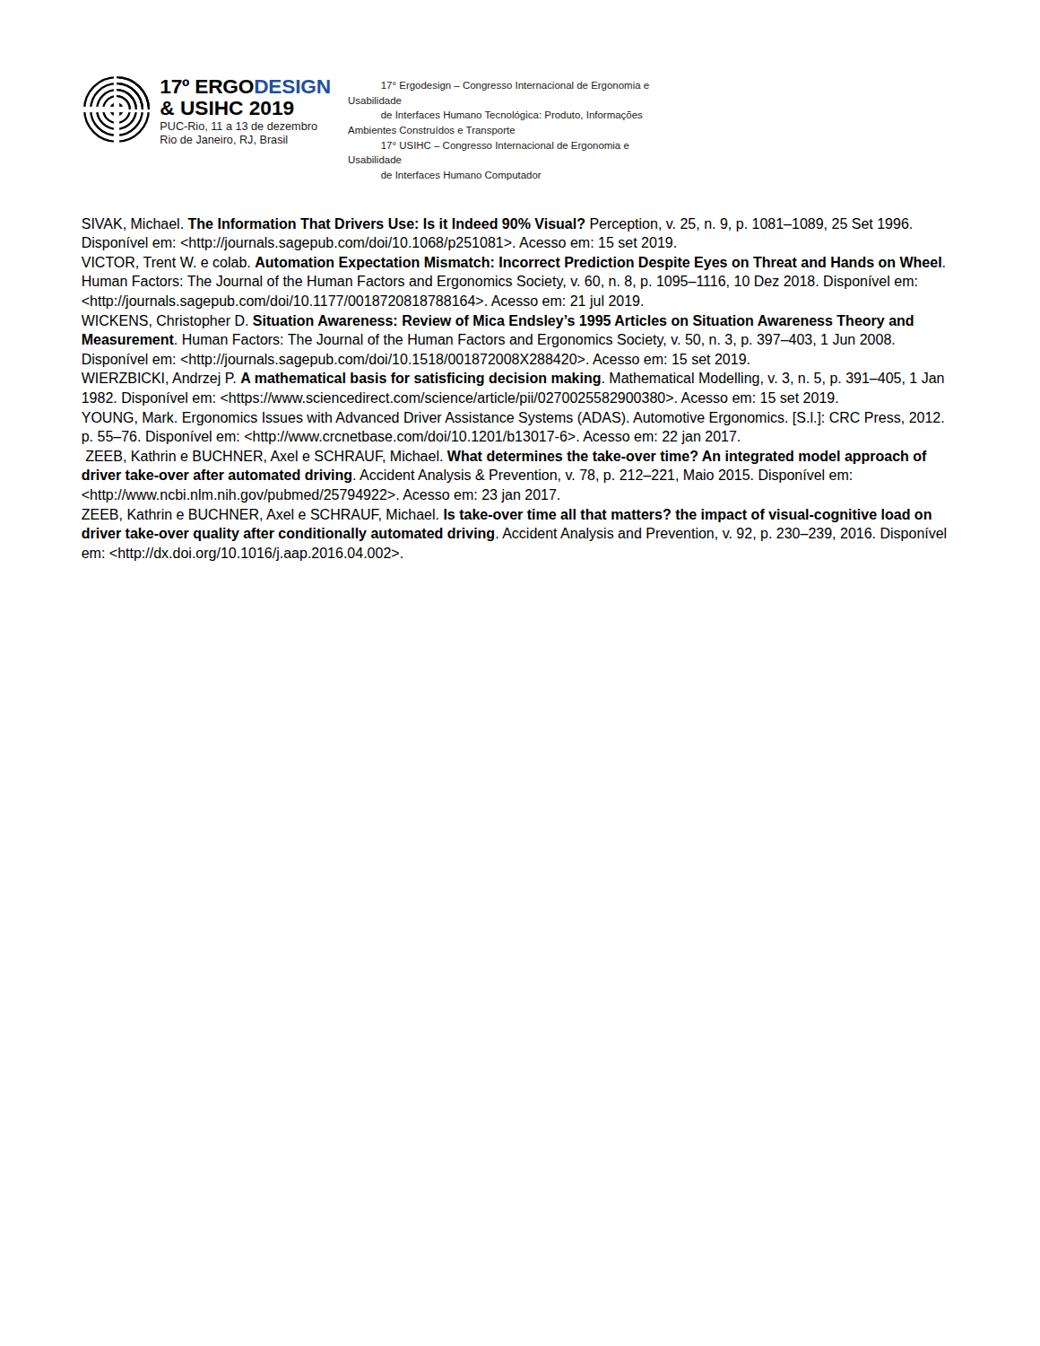17º ERGO DESIGN
& USIHC 2019
PUC-Rio, 11 a 13 de dezembro
Rio de Janeiro, RJ, Brasil
17° Ergodesign – Congresso Internacional de Ergonomia e Usabilidade de Interfaces Humano Tecnológica: Produto, Informações Ambientes Construídos e Transporte 17° USIHC – Congresso Internacional de Ergonomia e Usabilidade de Interfaces Humano Computador
SIVAK, Michael. The Information That Drivers Use: Is it Indeed 90% Visual? Perception, v. 25, n. 9, p. 1081–1089, 25 Set 1996. Disponível em: <http://journals.sagepub.com/doi/10.1068/p251081>. Acesso em: 15 set 2019.
VICTOR, Trent W. e colab. Automation Expectation Mismatch: Incorrect Prediction Despite Eyes on Threat and Hands on Wheel. Human Factors: The Journal of the Human Factors and Ergonomics Society, v. 60, n. 8, p. 1095–1116, 10 Dez 2018. Disponível em: <http://journals.sagepub.com/doi/10.1177/0018720818788164>. Acesso em: 21 jul 2019.
WICKENS, Christopher D. Situation Awareness: Review of Mica Endsley’s 1995 Articles on Situation Awareness Theory and Measurement. Human Factors: The Journal of the Human Factors and Ergonomics Society, v. 50, n. 3, p. 397–403, 1 Jun 2008. Disponível em: <http://journals.sagepub.com/doi/10.1518/001872008X288420>. Acesso em: 15 set 2019.
WIERZBICKI, Andrzej P. A mathematical basis for satisficing decision making. Mathematical Modelling, v. 3, n. 5, p. 391–405, 1 Jan 1982. Disponível em: <https://www.sciencedirect.com/science/article/pii/0270025582900380>. Acesso em: 15 set 2019.
YOUNG, Mark. Ergonomics Issues with Advanced Driver Assistance Systems (ADAS). Automotive Ergonomics. [S.l.]: CRC Press, 2012. p. 55–76. Disponível em: <http://www.crcnetbase.com/doi/10.1201/b13017-6>. Acesso em: 22 jan 2017.
ZEEB, Kathrin e BUCHNER, Axel e SCHRAUF, Michael. What determines the take-over time? An integrated model approach of driver take-over after automated driving. Accident Analysis & Prevention, v. 78, p. 212–221, Maio 2015. Disponível em: <http://www.ncbi.nlm.nih.gov/pubmed/25794922>. Acesso em: 23 jan 2017.
ZEEB, Kathrin e BUCHNER, Axel e SCHRAUF, Michael. Is take-over time all that matters? the impact of visual-cognitive load on driver take-over quality after conditionally automated driving. Accident Analysis and Prevention, v. 92, p. 230–239, 2016. Disponível em: <http://dx.doi.org/10.1016/j.aap.2016.04.002>.